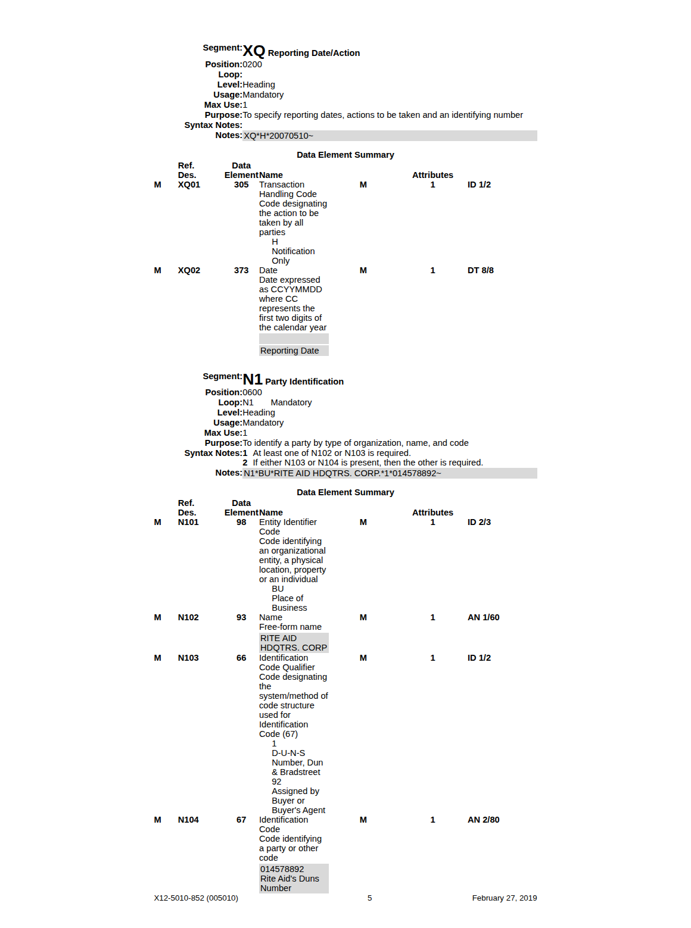| Segment: | XQ Reporting Date/Action |
| Position: | 0200 |
| Loop: | |
| Level: | Heading |
| Usage: | Mandatory |
| Max Use: | 1 |
| Purpose: | To specify reporting dates, actions to be taken and an identifying number |
| Syntax Notes: | |
| Notes: | XQ*H*20070510~ |
Data Element Summary
| | Ref. Des. | Data Element | Name | Attributes |
| M | XQ01 | 305 | Transaction Handling Code | M | 1 | ID 1/2 |
| | | | Code designating the action to be taken by all parties H Notification Only | | | |
| M | XQ02 | 373 | Date | M | 1 | DT 8/8 |
| | | | Date expressed as CCYYMMDD where CC represents the first two digits of the calendar year Reporting Date | | | |
| Segment: | N1 Party Identification |
| Position: | 0600 |
| Loop: | N1 Mandatory |
| Level: | Heading |
| Usage: | Mandatory |
| Max Use: | 1 |
| Purpose: | To identify a party by type of organization, name, and code |
| Syntax Notes: | 1 At least one of N102 or N103 is required. 2 If either N103 or N104 is present, then the other is required. |
| Notes: | N1*BU*RITE AID HDQTRS. CORP.*1*014578892~ |
Data Element Summary
| | Ref. Des. | Data Element | Name | Attributes |
| M | N101 | 98 | Entity Identifier Code | M | 1 | ID 2/3 |
| | | | Code identifying an organizational entity, a physical location, property or an individual BU Place of Business | | | |
| M | N102 | 93 | Name | M | 1 | AN 1/60 |
| | | | Free-form name RITE AID HDQTRS. CORP | | | |
| M | N103 | 66 | Identification Code Qualifier | M | 1 | ID 1/2 |
| | | | Code designating the system/method of code structure used for Identification Code (67) 1 D-U-N-S Number, Dun & Bradstreet 92 Assigned by Buyer or Buyer's Agent | | | |
| M | N104 | 67 | Identification Code | M | 1 | AN 2/80 |
| | | | Code identifying a party or other code 014578892 Rite Aid's Duns Number | | | |
| X12-5010-852 (005010) | 5 | February 27, 2019 |